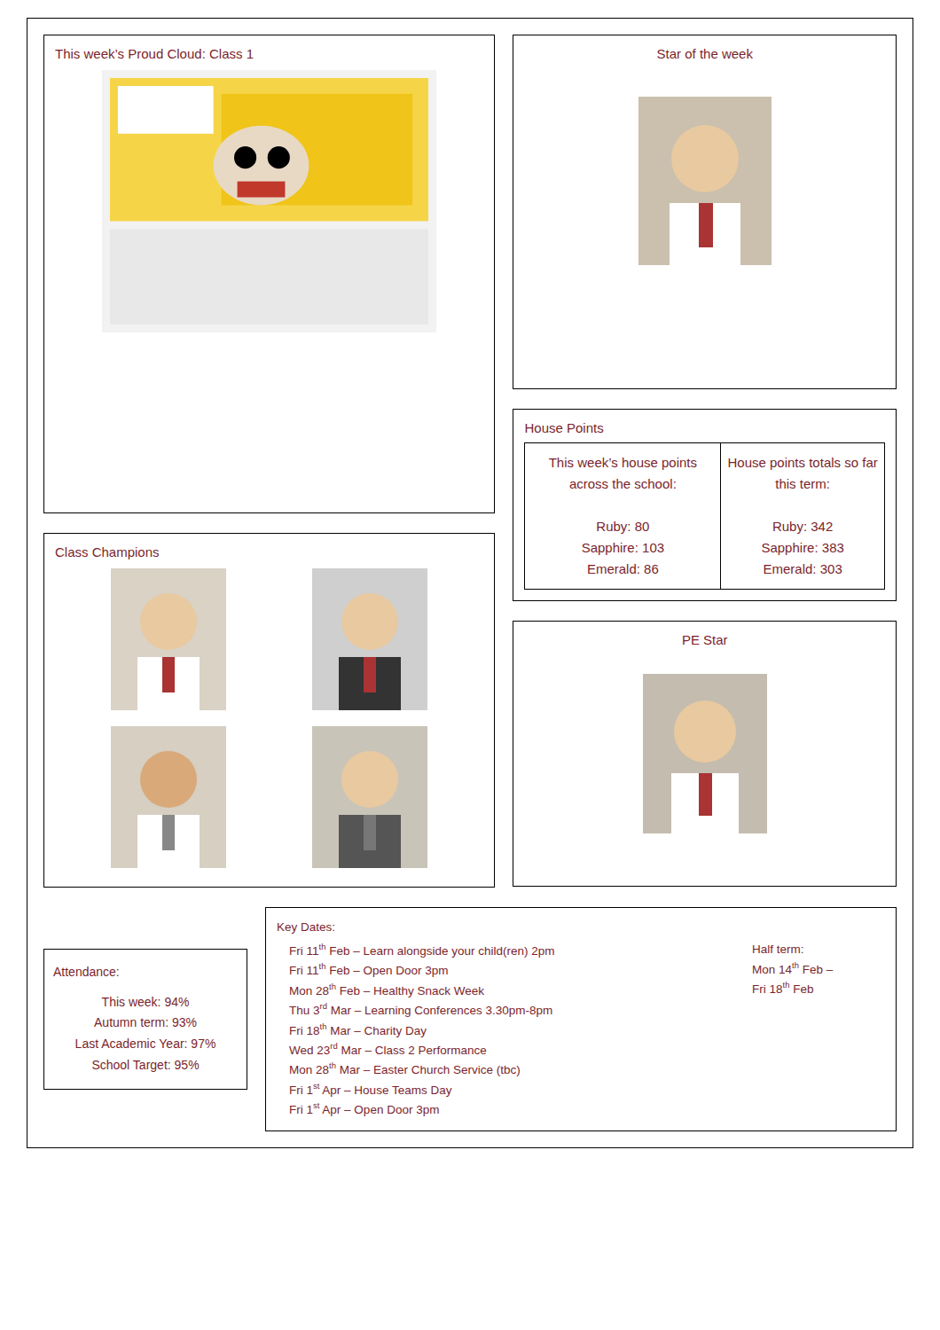This week’s Proud Cloud: Class 1
Class Champions
Star of the week
House Points
| This week’s house points across the school: Ruby: 80 Sapphire: 103 Emerald: 86 | House points totals so far this term: Ruby: 342 Sapphire: 383 Emerald: 303 |
PE Star
Attendance:
This week: 94%
Autumn term: 93%
Last Academic Year: 97%
School Target: 95%
Key Dates:
Fri 11th Feb – Learn alongside your child(ren) 2pm
Fri 11th Feb – Open Door 3pm
Mon 28th Feb – Healthy Snack Week
Thu 3rd Mar – Learning Conferences 3.30pm-8pm
Fri 18th Mar – Charity Day
Wed 23rd Mar – Class 2 Performance
Mon 28th Mar – Easter Church Service (tbc)
Fri 1st Apr – House Teams Day
Fri 1st Apr – Open Door 3pm
Half term:
Mon 14th Feb –
Fri 18th Feb